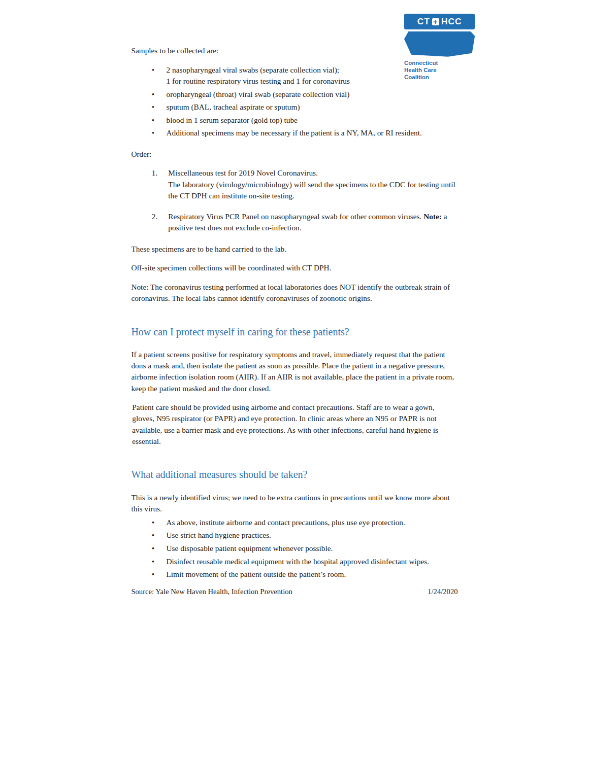CT+HCC
Connecticut
Health Care
Coalition
Samples to be collected are:
2 nasopharyngeal viral swabs (separate collection vial);
1 for routine respiratory virus testing and 1 for coronavirus
oropharyngeal (throat) viral swab (separate collection vial)
sputum (BAL, tracheal aspirate or sputum)
blood in 1 serum separator (gold top) tube
Additional specimens may be necessary if the patient is a NY, MA, or RI resident.
Order:
Miscellaneous test for 2019 Novel Coronavirus.
The laboratory (virology/microbiology) will send the specimens to the CDC for testing until the CT DPH can institute on-site testing.
Respiratory Virus PCR Panel on nasopharyngeal swab for other common viruses. Note: a positive test does not exclude co-infection.
These specimens are to be hand carried to the lab.
Off-site specimen collections will be coordinated with CT DPH.
Note: The coronavirus testing performed at local laboratories does NOT identify the outbreak strain of coronavirus. The local labs cannot identify coronaviruses of zoonotic origins.
How can I protect myself in caring for these patients?
If a patient screens positive for respiratory symptoms and travel, immediately request that the patient dons a mask and, then isolate the patient as soon as possible. Place the patient in a negative pressure, airborne infection isolation room (AIIR). If an AIIR is not available, place the patient in a private room, keep the patient masked and the door closed.
Patient care should be provided using airborne and contact precautions. Staff are to wear a gown, gloves, N95 respirator (or PAPR) and eye protection. In clinic areas where an N95 or PAPR is not available, use a barrier mask and eye protections. As with other infections, careful hand hygiene is essential.
What additional measures should be taken?
This is a newly identified virus; we need to be extra cautious in precautions until we know more about this virus.
As above, institute airborne and contact precautions, plus use eye protection.
Use strict hand hygiene practices.
Use disposable patient equipment whenever possible.
Disinfect reusable medical equipment with the hospital approved disinfectant wipes.
Limit movement of the patient outside the patient’s room.
Source: Yale New Haven Health, Infection Prevention 1/24/2020